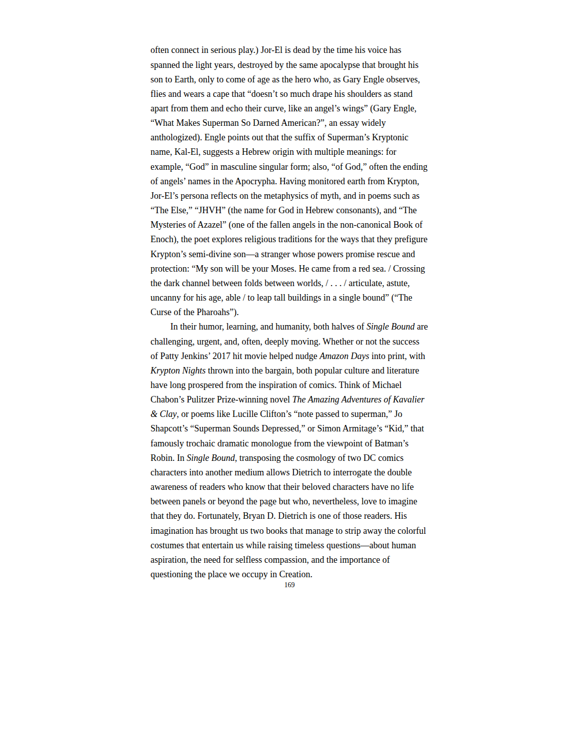often connect in serious play.) Jor-El is dead by the time his voice has spanned the light years, destroyed by the same apocalypse that brought his son to Earth, only to come of age as the hero who, as Gary Engle observes, flies and wears a cape that “doesn’t so much drape his shoulders as stand apart from them and echo their curve, like an angel’s wings” (Gary Engle, “What Makes Superman So Darned American?”, an essay widely anthologized). Engle points out that the suffix of Superman’s Kryptonic name, Kal-El, suggests a Hebrew origin with multiple meanings: for example, “God” in masculine singular form; also, “of God,” often the ending of angels’ names in the Apocrypha. Having monitored earth from Krypton, Jor-El’s persona reflects on the metaphysics of myth, and in poems such as “The Else,” “JHVH” (the name for God in Hebrew consonants), and “The Mysteries of Azazel” (one of the fallen angels in the non-canonical Book of Enoch), the poet explores religious traditions for the ways that they prefigure Krypton’s semi-divine son—a stranger whose powers promise rescue and protection: “My son will be your Moses. He came from a red sea. / Crossing the dark channel between folds between worlds, / . . . / articulate, astute, uncanny for his age, able / to leap tall buildings in a single bound” (“The Curse of the Pharoahs”).
In their humor, learning, and humanity, both halves of Single Bound are challenging, urgent, and, often, deeply moving. Whether or not the success of Patty Jenkins’ 2017 hit movie helped nudge Amazon Days into print, with Krypton Nights thrown into the bargain, both popular culture and literature have long prospered from the inspiration of comics. Think of Michael Chabon’s Pulitzer Prize-winning novel The Amazing Adventures of Kavalier & Clay, or poems like Lucille Clifton’s “note passed to superman,” Jo Shapcott’s “Superman Sounds Depressed,” or Simon Armitage’s “Kid,” that famously trochaic dramatic monologue from the viewpoint of Batman’s Robin. In Single Bound, transposing the cosmology of two DC comics characters into another medium allows Dietrich to interrogate the double awareness of readers who know that their beloved characters have no life between panels or beyond the page but who, nevertheless, love to imagine that they do. Fortunately, Bryan D. Dietrich is one of those readers. His imagination has brought us two books that manage to strip away the colorful costumes that entertain us while raising timeless questions—about human aspiration, the need for selfless compassion, and the importance of questioning the place we occupy in Creation.
169